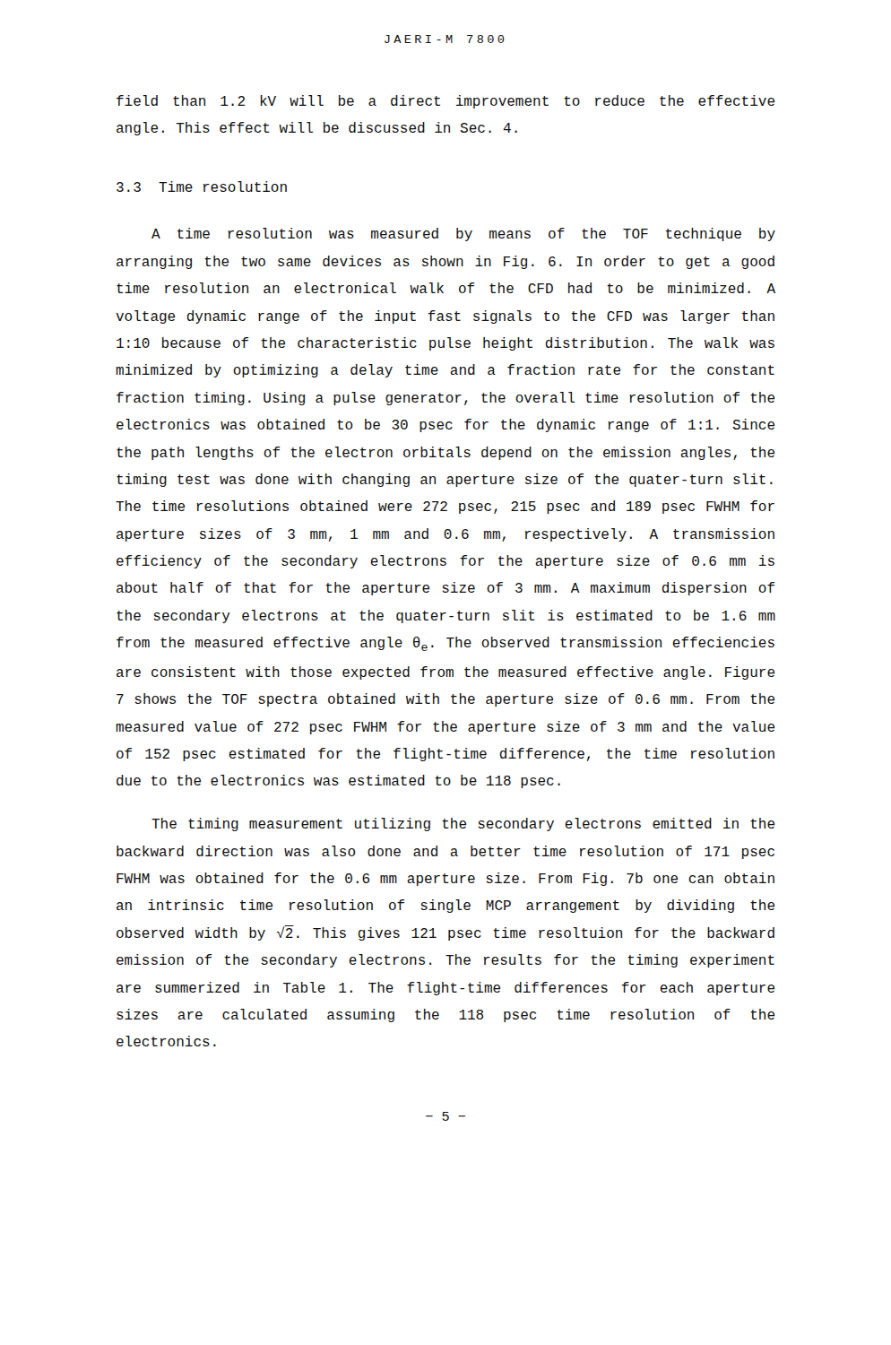JAERI-M 7800
field than 1.2 kV will be a direct improvement to reduce the effective angle. This effect will be discussed in Sec. 4.
3.3 Time resolution
A time resolution was measured by means of the TOF technique by arranging the two same devices as shown in Fig. 6. In order to get a good time resolution an electronical walk of the CFD had to be minimized. A voltage dynamic range of the input fast signals to the CFD was larger than 1:10 because of the characteristic pulse height distribution. The walk was minimized by optimizing a delay time and a fraction rate for the constant fraction timing. Using a pulse generator, the overall time resolution of the electronics was obtained to be 30 psec for the dynamic range of 1:1. Since the path lengths of the electron orbitals depend on the emission angles, the timing test was done with changing an aperture size of the quater-turn slit. The time resolutions obtained were 272 psec, 215 psec and 189 psec FWHM for aperture sizes of 3 mm, 1 mm and 0.6 mm, respectively. A transmission efficiency of the secondary electrons for the aperture size of 0.6 mm is about half of that for the aperture size of 3 mm. A maximum dispersion of the secondary electrons at the quater-turn slit is estimated to be 1.6 mm from the measured effective angle θe. The observed transmission effeciencies are consistent with those expected from the measured effective angle. Figure 7 shows the TOF spectra obtained with the aperture size of 0.6 mm. From the measured value of 272 psec FWHM for the aperture size of 3 mm and the value of 152 psec estimated for the flight-time difference, the time resolution due to the electronics was estimated to be 118 psec.
The timing measurement utilizing the secondary electrons emitted in the backward direction was also done and a better time resolution of 171 psec FWHM was obtained for the 0.6 mm aperture size. From Fig. 7b one can obtain an intrinsic time resolution of single MCP arrangement by dividing the observed width by √2. This gives 121 psec time resoltuion for the backward emission of the secondary electrons. The results for the timing experiment are summerized in Table 1. The flight-time differences for each aperture sizes are calculated assuming the 118 psec time resolution of the electronics.
− 5 −